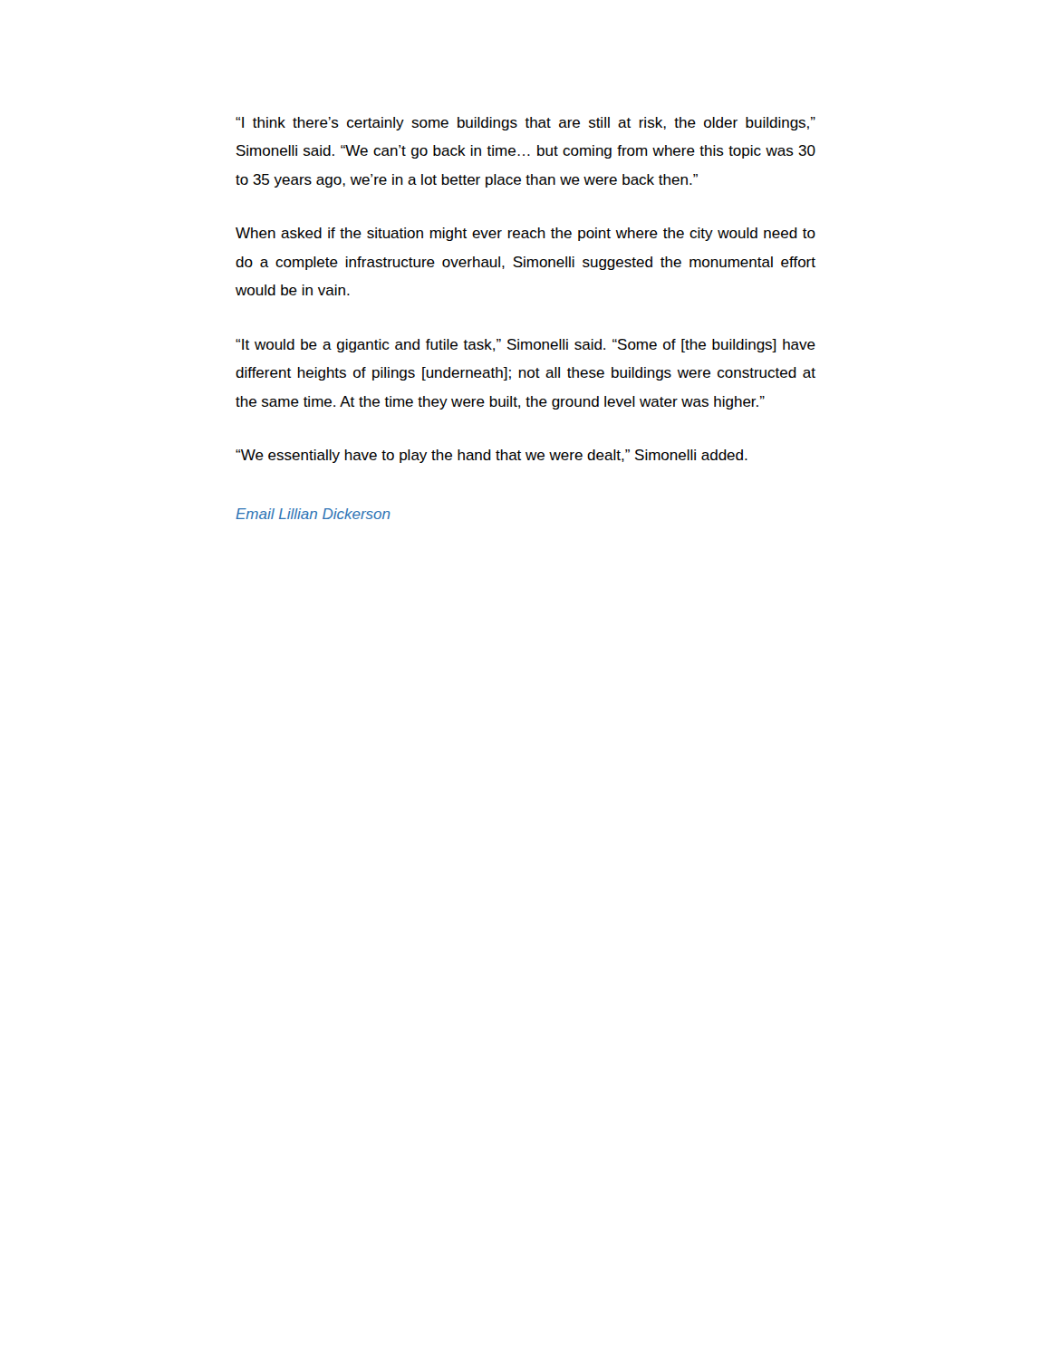“I think there’s certainly some buildings that are still at risk, the older buildings,” Simonelli said. “We can’t go back in time… but coming from where this topic was 30 to 35 years ago, we’re in a lot better place than we were back then.”
When asked if the situation might ever reach the point where the city would need to do a complete infrastructure overhaul, Simonelli suggested the monumental effort would be in vain.
“It would be a gigantic and futile task,” Simonelli said. “Some of [the buildings] have different heights of pilings [underneath]; not all these buildings were constructed at the same time. At the time they were built, the ground level water was higher.”
“We essentially have to play the hand that we were dealt,” Simonelli added.
Email Lillian Dickerson